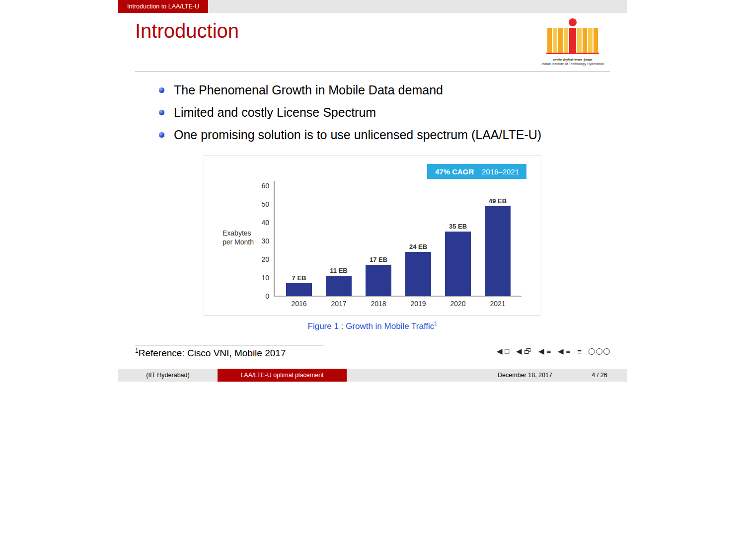Introduction to LAA/LTE-U
Introduction
भारतीय प्रौद्योगिकी संस्थान हैदराबाद
Indian Institute of Technology Hyderabad
The Phenomenal Growth in Mobile Data demand
Limited and costly License Spectrum
One promising solution is to use unlicensed spectrum (LAA/LTE-U)
47% CAGR 2016–2021 Exabytes per Month 60 50 40 30 20 10 0 7 EB 11 EB 17 EB 24 EB 35 EB 49 EB 2016 2017 2018 2019 2020 2021
Figure 1 : Growth in Mobile Traffic1
◀ □ ◀ 🗗 ◀ ≡ ◀ ≡ ≡
1Reference: Cisco VNI, Mobile 2017
(IIT Hyderabad)
LAA/LTE-U optimal placement
December 18, 2017
4 / 26